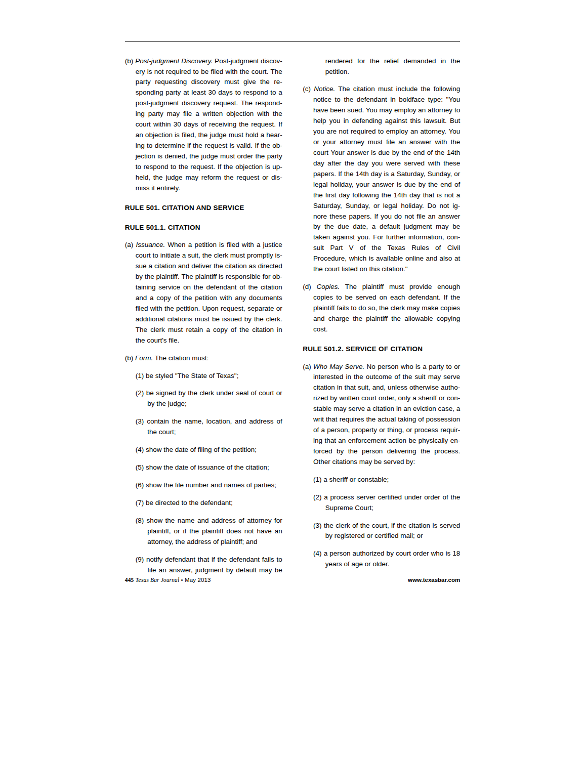(b) Post-judgment Discovery. Post-judgment discovery is not required to be filed with the court. The party requesting discovery must give the responding party at least 30 days to respond to a post-judgment discovery request. The responding party may file a written objection with the court within 30 days of receiving the request. If an objection is filed, the judge must hold a hearing to determine if the request is valid. If the objection is denied, the judge must order the party to respond to the request. If the objection is upheld, the judge may reform the request or dismiss it entirely.
RULE 501. CITATION AND SERVICE
RULE 501.1. CITATION
(a) Issuance. When a petition is filed with a justice court to initiate a suit, the clerk must promptly issue a citation and deliver the citation as directed by the plaintiff. The plaintiff is responsible for obtaining service on the defendant of the citation and a copy of the petition with any documents filed with the petition. Upon request, separate or additional citations must be issued by the clerk. The clerk must retain a copy of the citation in the court's file.
(b) Form. The citation must:
(1) be styled "The State of Texas";
(2) be signed by the clerk under seal of court or by the judge;
(3) contain the name, location, and address of the court;
(4) show the date of filing of the petition;
(5) show the date of issuance of the citation;
(6) show the file number and names of parties;
(7) be directed to the defendant;
(8) show the name and address of attorney for plaintiff, or if the plaintiff does not have an attorney, the address of plaintiff; and
(9) notify defendant that if the defendant fails to file an answer, judgment by default may be rendered for the relief demanded in the petition.
(c) Notice. The citation must include the following notice to the defendant in boldface type: "You have been sued. You may employ an attorney to help you in defending against this lawsuit. But you are not required to employ an attorney. You or your attorney must file an answer with the court Your answer is due by the end of the 14th day after the day you were served with these papers. If the 14th day is a Saturday, Sunday, or legal holiday, your answer is due by the end of the first day following the 14th day that is not a Saturday, Sunday, or legal holiday. Do not ignore these papers. If you do not file an answer by the due date, a default judgment may be taken against you. For further information, consult Part V of the Texas Rules of Civil Procedure, which is available online and also at the court listed on this citation."
(d) Copies. The plaintiff must provide enough copies to be served on each defendant. If the plaintiff fails to do so, the clerk may make copies and charge the plaintiff the allowable copying cost.
RULE 501.2. SERVICE OF CITATION
(a) Who May Serve. No person who is a party to or interested in the outcome of the suit may serve citation in that suit, and, unless otherwise authorized by written court order, only a sheriff or constable may serve a citation in an eviction case, a writ that requires the actual taking of possession of a person, property or thing, or process requiring that an enforcement action be physically enforced by the person delivering the process. Other citations may be served by:
(1) a sheriff or constable;
(2) a process server certified under order of the Supreme Court;
(3) the clerk of the court, if the citation is served by registered or certified mail; or
(4) a person authorized by court order who is 18 years of age or older.
445 Texas Bar Journal • May 2013
www.texasbar.com